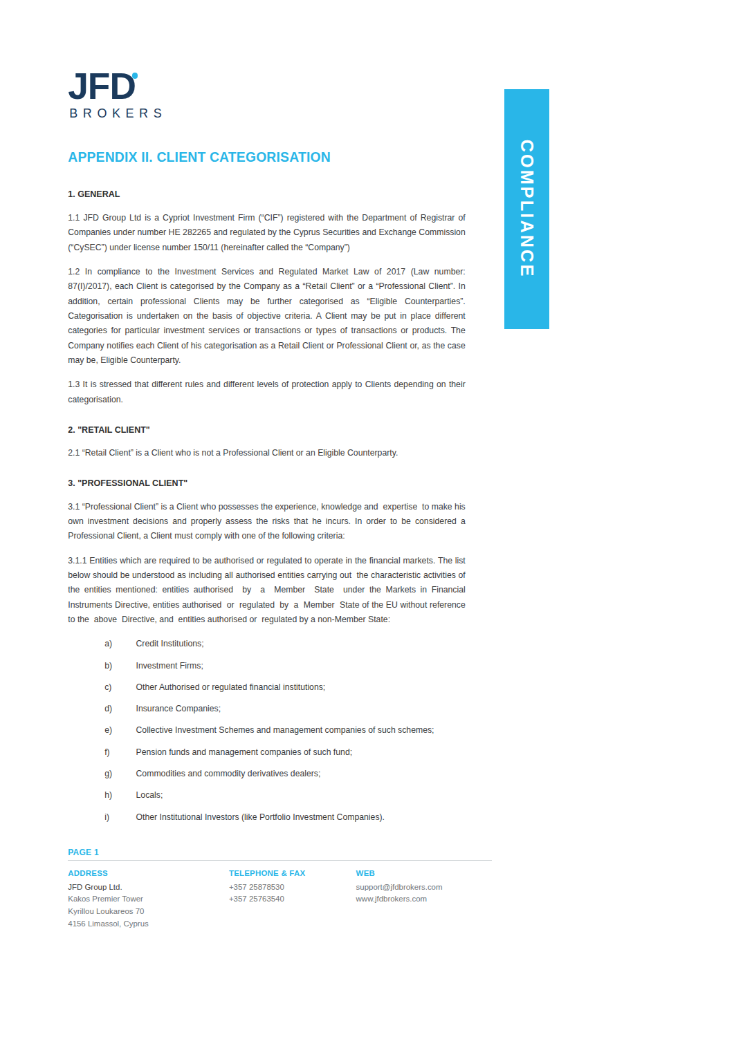COMPLIANCE
JFD BROKERS
APPENDIX II. CLIENT CATEGORISATION
1. GENERAL
1.1 JFD Group Ltd is a Cypriot Investment Firm (“CIF”) registered with the Department of Registrar of Companies under number HE 282265 and regulated by the Cyprus Securities and Exchange Commission (“CySEC”) under license number 150/11 (hereinafter called the “Company”)
1.2 In compliance to the Investment Services and Regulated Market Law of 2017 (Law number: 87(I)/2017), each Client is categorised by the Company as a “Retail Client” or a “Professional Client”. In addition, certain professional Clients may be further categorised as “Eligible Counterparties”. Categorisation is undertaken on the basis of objective criteria. A Client may be put in place different categories for particular investment services or transactions or types of transactions or products. The Company notifies each Client of his categorisation as a Retail Client or Professional Client or, as the case may be, Eligible Counterparty.
1.3 It is stressed that different rules and different levels of protection apply to Clients depending on their categorisation.
2. "RETAIL CLIENT"
2.1 “Retail Client” is a Client who is not a Professional Client or an Eligible Counterparty.
3. "PROFESSIONAL CLIENT"
3.1 “Professional Client” is a Client who possesses the experience, knowledge and expertise to make his own investment decisions and properly assess the risks that he incurs. In order to be considered a Professional Client, a Client must comply with one of the following criteria:
3.1.1 Entities which are required to be authorised or regulated to operate in the financial markets. The list below should be understood as including all authorised entities carrying out the characteristic activities of the entities mentioned: entities authorised by a Member State under the Markets in Financial Instruments Directive, entities authorised or regulated by a Member State of the EU without reference to the above Directive, and entities authorised or regulated by a non-Member State:
a) Credit Institutions;
b) Investment Firms;
c) Other Authorised or regulated financial institutions;
d) Insurance Companies;
e) Collective Investment Schemes and management companies of such schemes;
f) Pension funds and management companies of such fund;
g) Commodities and commodity derivatives dealers;
h) Locals;
i) Other Institutional Investors (like Portfolio Investment Companies).
PAGE 1
ADDRESS
JFD Group Ltd.
Kakos Premier Tower
Kyrillou Loukareos 70
4156 Limassol, Cyprus
TELEPHONE & FAX
+357 25878530
+357 25763540
WEB
support@jfdbrokers.com
www.jfdbrokers.com